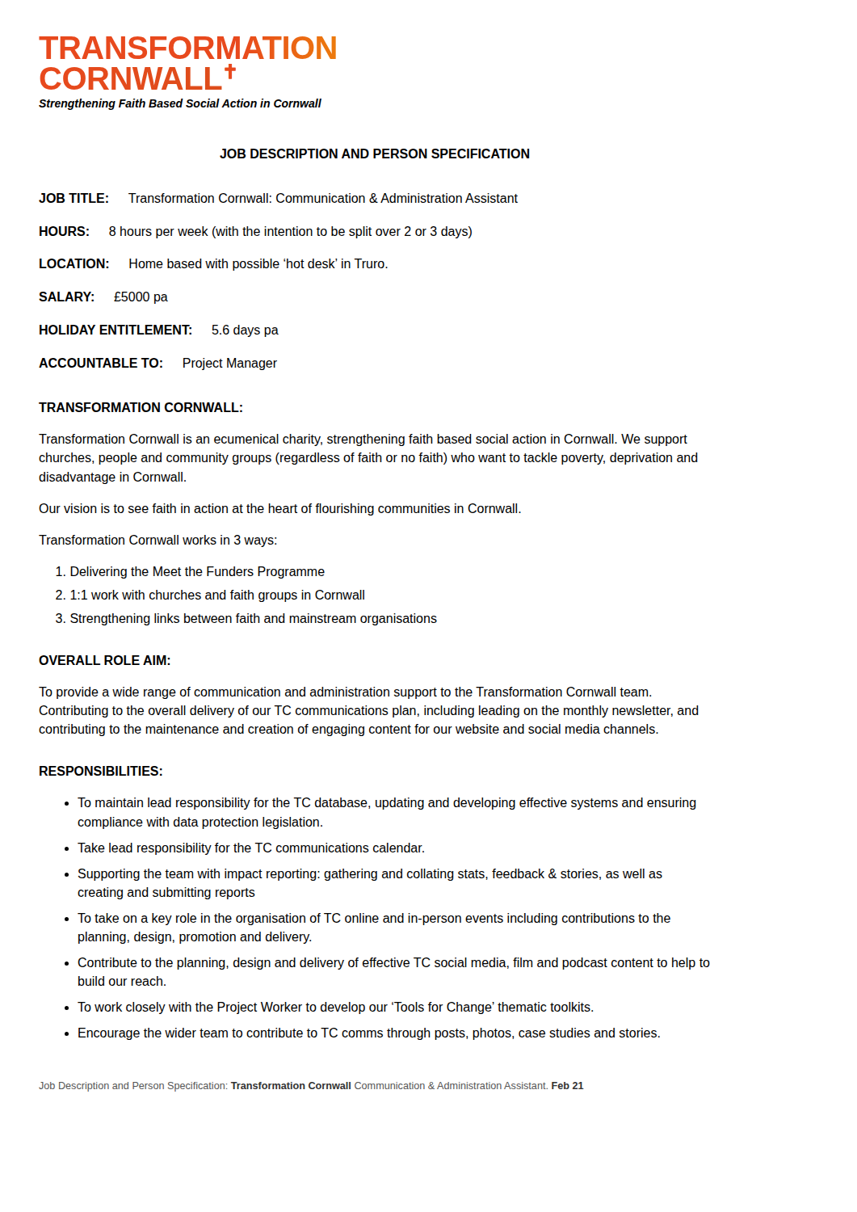TRANSFORMATION CORNWALL✝
Strengthening Faith Based Social Action in Cornwall
Job Description and Person Specification
Job Title:
Transformation Cornwall: Communication & Administration Assistant
Hours:
8 hours per week (with the intention to be split over 2 or 3 days)
Location:
Home based with possible ‘hot desk’ in Truro.
Salary:
£5000 pa
Holiday Entitlement:
5.6 days pa
Accountable To:
Project Manager
Transformation Cornwall:
Transformation Cornwall is an ecumenical charity, strengthening faith based social action in Cornwall. We support churches, people and community groups (regardless of faith or no faith) who want to tackle poverty, deprivation and disadvantage in Cornwall.
Our vision is to see faith in action at the heart of flourishing communities in Cornwall.
Transformation Cornwall works in 3 ways:
Delivering the Meet the Funders Programme
1:1 work with churches and faith groups in Cornwall
Strengthening links between faith and mainstream organisations
Overall Role Aim:
To provide a wide range of communication and administration support to the Transformation Cornwall team. Contributing to the overall delivery of our TC communications plan, including leading on the monthly newsletter, and contributing to the maintenance and creation of engaging content for our website and social media channels.
Responsibilities:
To maintain lead responsibility for the TC database, updating and developing effective systems and ensuring compliance with data protection legislation.
Take lead responsibility for the TC communications calendar.
Supporting the team with impact reporting: gathering and collating stats, feedback & stories, as well as creating and submitting reports
To take on a key role in the organisation of TC online and in-person events including contributions to the planning, design, promotion and delivery.
Contribute to the planning, design and delivery of effective TC social media, film and podcast content to help to build our reach.
To work closely with the Project Worker to develop our ‘Tools for Change’ thematic toolkits.
Encourage the wider team to contribute to TC comms through posts, photos, case studies and stories.
Job Description and Person Specification: Transformation Cornwall Communication & Administration Assistant. Feb 21